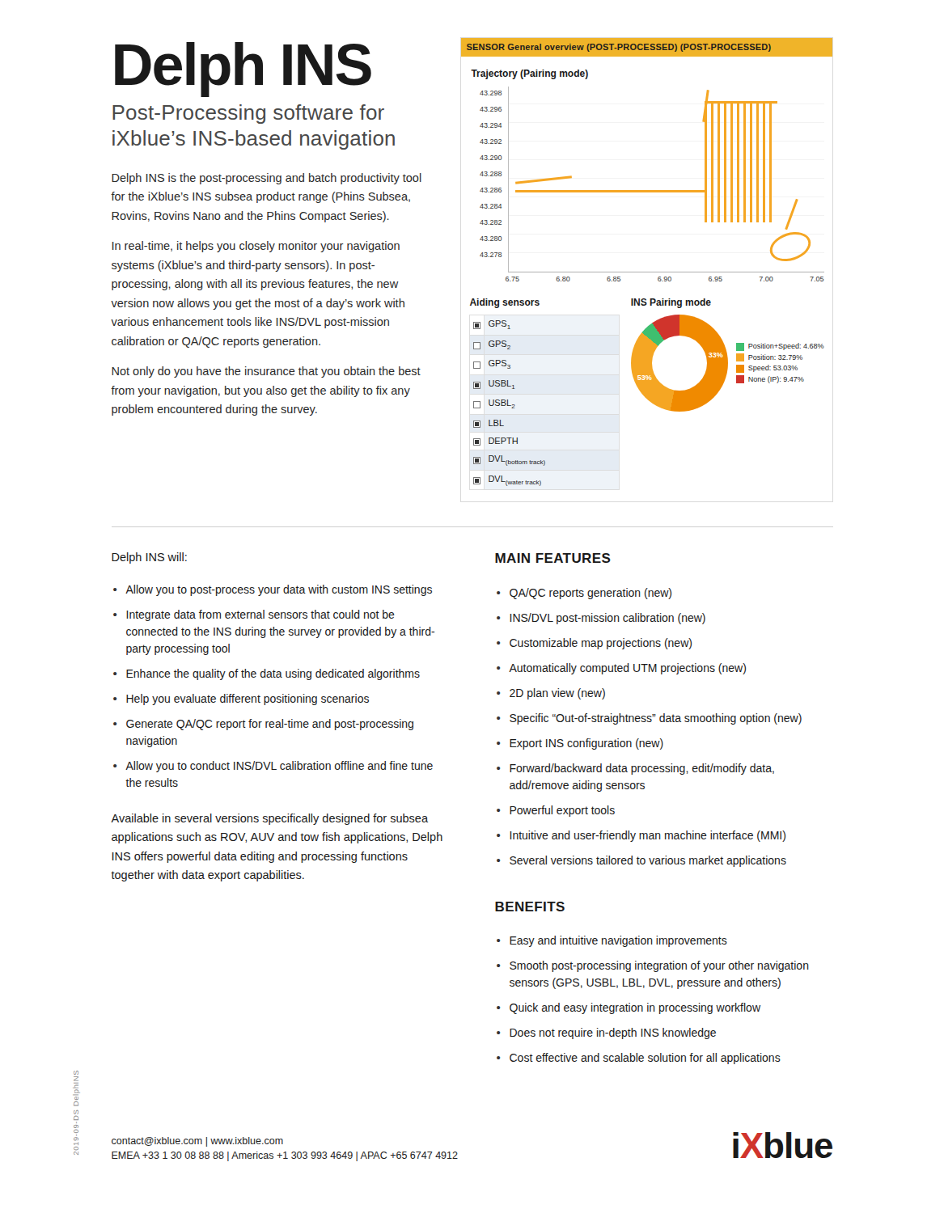2019-09-DS DelphINS
Delph INS
Post-Processing software for
iXblue’s INS-based navigation
Delph INS is the post-processing and batch productivity tool for the iXblue’s INS subsea product range (Phins Subsea, Rovins, Rovins Nano and the Phins Compact Series).
In real-time, it helps you closely monitor your navigation systems (iXblue’s and third-party sensors). In post-processing, along with all its previous features, the new version now allows you get the most of a day’s work with various enhancement tools like INS/DVL post-mission calibration or QA/QC reports generation.
Not only do you have the insurance that you obtain the best from your navigation, but you also get the ability to fix any problem encountered during the survey.
SENSOR General overview (POST-PROCESSED) (POST-PROCESSED)
Trajectory (Pairing mode)
43.298 43.296 43.294 43.292 43.290 43.288 43.286 43.284 43.282 43.280 43.278
6.756.806.856.906.957.007.05
Aiding sensors
| | GPS 1 |
| | GPS 2 |
| | GPS 3 |
| | USBL 1 |
| | USBL 2 |
| | LBL |
| | DEPTH |
| | DVL (bottom track) |
| | DVL (water track) |
INS Pairing mode
33% 53%
Position+Speed: 4.68%
Position: 32.79%
Speed: 53.03%
None (IP): 9.47%
Delph INS will:
Allow you to post-process your data with custom INS settings
Integrate data from external sensors that could not be connected to the INS during the survey or provided by a third-party processing tool
Enhance the quality of the data using dedicated algorithms
Help you evaluate different positioning scenarios
Generate QA/QC report for real-time and post-processing navigation
Allow you to conduct INS/DVL calibration offline and fine tune the results
Available in several versions specifically designed for subsea applications such as ROV, AUV and tow fish applications, Delph INS offers powerful data editing and processing functions together with data export capabilities.
Main features
QA/QC reports generation (new)
INS/DVL post-mission calibration (new)
Customizable map projections (new)
Automatically computed UTM projections (new)
2D plan view (new)
Specific “Out-of-straightness” data smoothing option (new)
Export INS configuration (new)
Forward/backward data processing, edit/modify data, add/remove aiding sensors
Powerful export tools
Intuitive and user-friendly man machine interface (MMI)
Several versions tailored to various market applications
Benefits
Easy and intuitive navigation improvements
Smooth post-processing integration of your other navigation sensors (GPS, USBL, LBL, DVL, pressure and others)
Quick and easy integration in processing workflow
Does not require in-depth INS knowledge
Cost effective and scalable solution for all applications
contact@ixblue.com | www.ixblue.com
EMEA +33 1 30 08 88 88 | Americas +1 303 993 4649 | APAC +65 6747 4912
iXblue